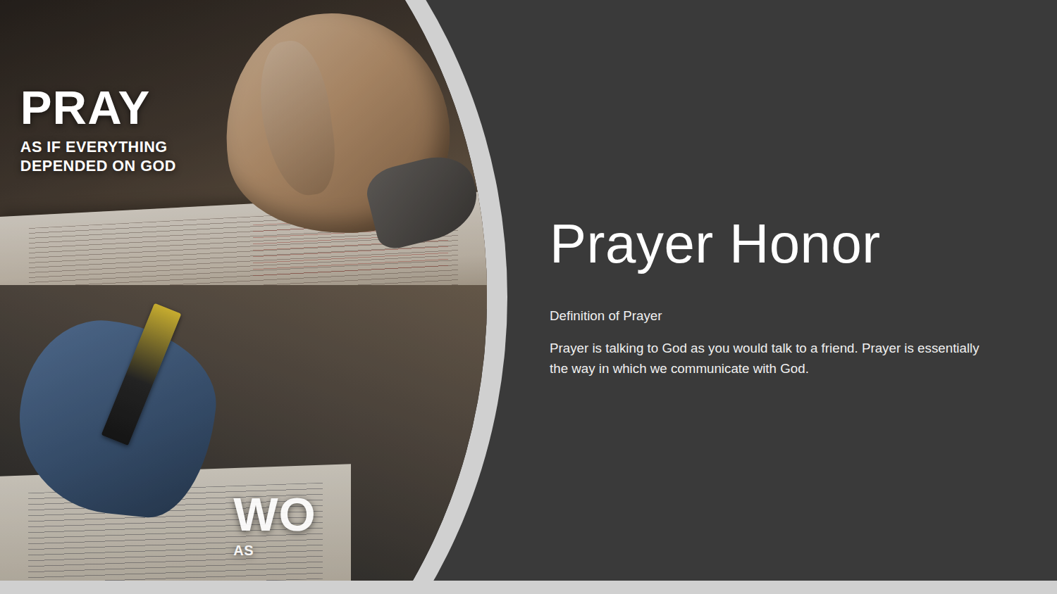PRAY AS IF EVERYTHING
DEPENDED ON GOD
WO AS
Prayer Honor
Definition of Prayer
Prayer is talking to God as you would talk to a friend. Prayer is essentially the way in which we communicate with God.